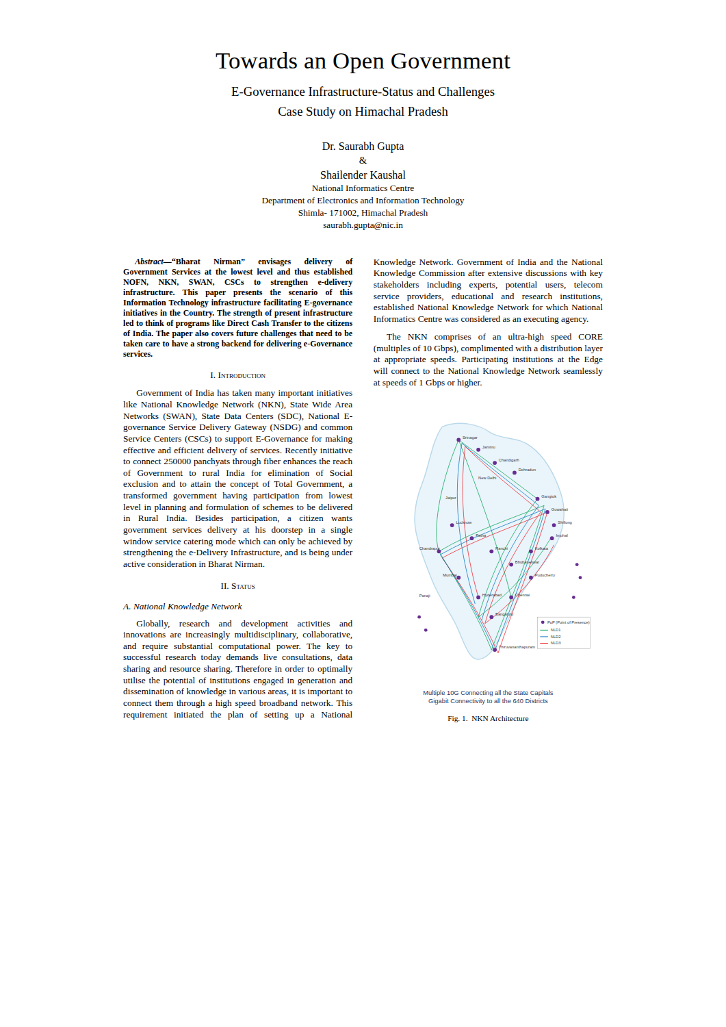Towards an Open Government
E-Governance Infrastructure-Status and Challenges
Case Study on Himachal Pradesh
Dr. Saurabh Gupta
&
Shailender Kaushal
National Informatics Centre
Department of Electronics and Information Technology
Shimla- 171002, Himachal Pradesh
saurabh.gupta@nic.in
Abstract—“Bharat Nirman” envisages delivery of Government Services at the lowest level and thus established NOFN, NKN, SWAN, CSCs to strengthen e-delivery infrastructure. This paper presents the scenario of this Information Technology infrastructure facilitating E-governance initiatives in the Country. The strength of present infrastructure led to think of programs like Direct Cash Transfer to the citizens of India. The paper also covers future challenges that need to be taken care to have a strong backend for delivering e-Governance services.
I. Introduction
Government of India has taken many important initiatives like National Knowledge Network (NKN), State Wide Area Networks (SWAN), State Data Centers (SDC), National E-governance Service Delivery Gateway (NSDG) and common Service Centers (CSCs) to support E-Governance for making effective and efficient delivery of services. Recently initiative to connect 250000 panchyats through fiber enhances the reach of Government to rural India for elimination of Social exclusion and to attain the concept of Total Government, a transformed government having participation from lowest level in planning and formulation of schemes to be delivered in Rural India. Besides participation, a citizen wants government services delivery at his doorstep in a single window service catering mode which can only be achieved by strengthening the e-Delivery Infrastructure, and is being under active consideration in Bharat Nirman.
II. Status
A. National Knowledge Network
Globally, research and development activities and innovations are increasingly multidisciplinary, collaborative, and require substantial computational power. The key to successful research today demands live consultations, data sharing and resource sharing. Therefore in order to optimally utilise the potential of institutions engaged in generation and dissemination of knowledge in various areas, it is important to connect them through a high speed broadband network. This requirement initiated the plan of setting up a National Knowledge Network. Government of India and the National Knowledge Commission after extensive discussions with key stakeholders including experts, potential users, telecom service providers, educational and research institutions, established National Knowledge Network for which National Informatics Centre was considered as an executing agency.
The NKN comprises of an ultra-high speed CORE (multiples of 10 Gbps), complimented with a distribution layer at appropriate speeds. Participating institutions at the Edge will connect to the National Knowledge Network seamlessly at speeds of 1 Gbps or higher.
Multiple 10G Connecting all the State Capitals
Gigabit Connectivity to all the 640 Districts
Fig. 1. NKN Architecture